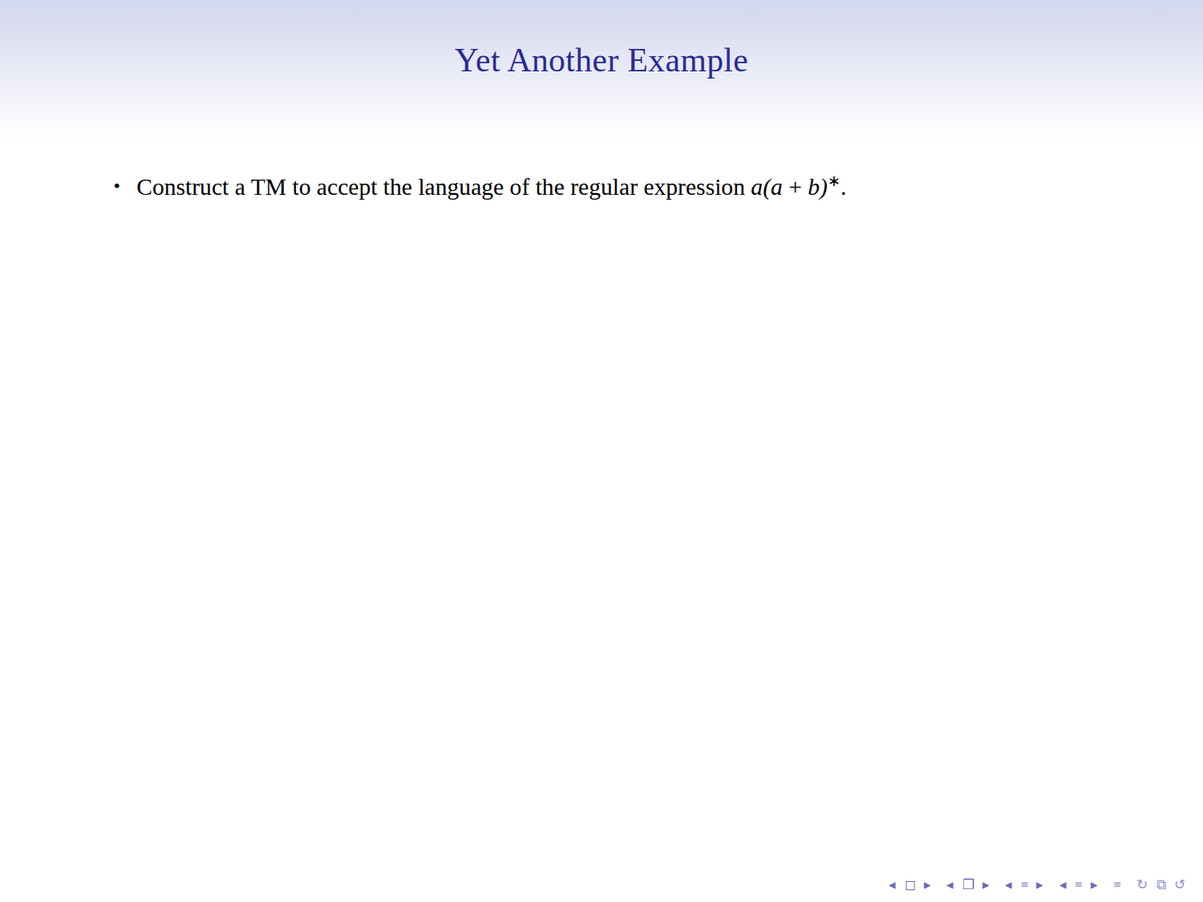Yet Another Example
Construct a TM to accept the language of the regular expression a(a + b)∗.
◂ ◻ ▸ ◂ ❐ ▸ ◂ ≡ ▸ ◂ ≡ ▸ ≡ ↻ ⧉ ↺